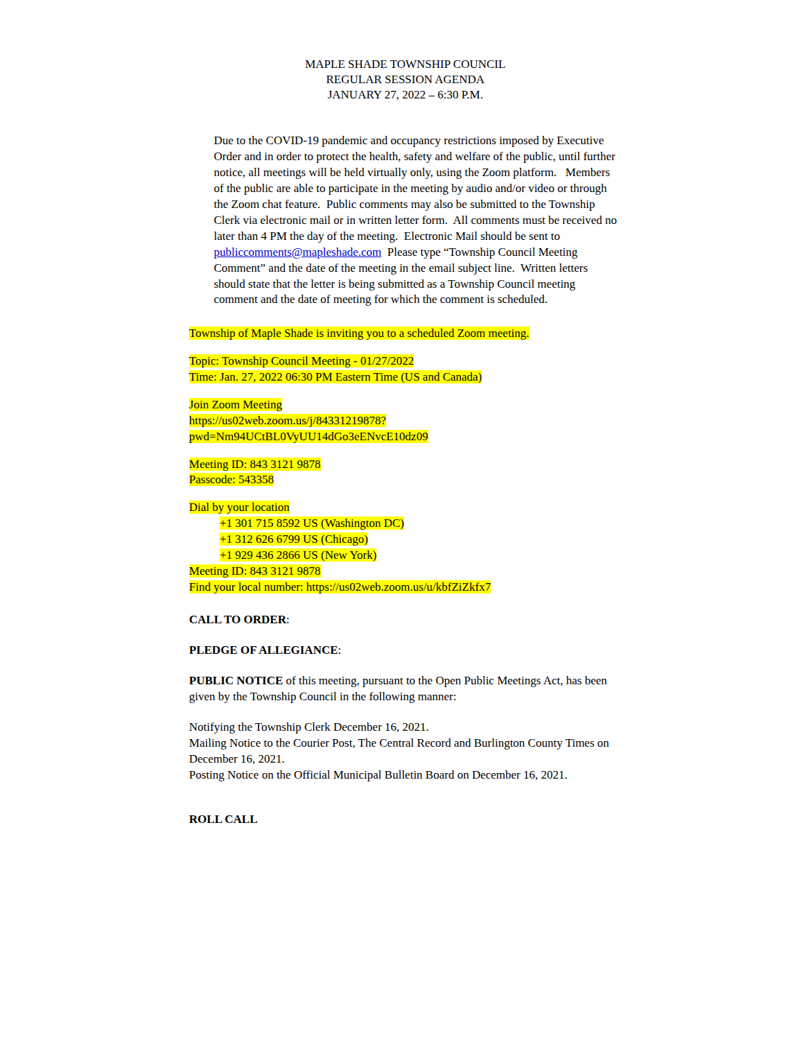MAPLE SHADE TOWNSHIP COUNCIL
REGULAR SESSION AGENDA
JANUARY 27, 2022 – 6:30 P.M.
Due to the COVID-19 pandemic and occupancy restrictions imposed by Executive Order and in order to protect the health, safety and welfare of the public, until further notice, all meetings will be held virtually only, using the Zoom platform. Members of the public are able to participate in the meeting by audio and/or video or through the Zoom chat feature. Public comments may also be submitted to the Township Clerk via electronic mail or in written letter form. All comments must be received no later than 4 PM the day of the meeting. Electronic Mail should be sent to publiccomments@mapleshade.com Please type “Township Council Meeting Comment” and the date of the meeting in the email subject line. Written letters should state that the letter is being submitted as a Township Council meeting comment and the date of meeting for which the comment is scheduled.
Township of Maple Shade is inviting you to a scheduled Zoom meeting.
Topic: Township Council Meeting - 01/27/2022
Time: Jan. 27, 2022 06:30 PM Eastern Time (US and Canada)
Join Zoom Meeting
https://us02web.zoom.us/j/84331219878?pwd=Nm94UCtBL0VyUU14dGo3eENvcE10dz09
Meeting ID: 843 3121 9878
Passcode: 543358
Dial by your location
+1 301 715 8592 US (Washington DC)
+1 312 626 6799 US (Chicago)
+1 929 436 2866 US (New York)
Meeting ID: 843 3121 9878
Find your local number: https://us02web.zoom.us/u/kbfZiZkfx7
CALL TO ORDER:
PLEDGE OF ALLEGIANCE:
PUBLIC NOTICE of this meeting, pursuant to the Open Public Meetings Act, has been given by the Township Council in the following manner:
Notifying the Township Clerk December 16, 2021.
Mailing Notice to the Courier Post, The Central Record and Burlington County Times on December 16, 2021.
Posting Notice on the Official Municipal Bulletin Board on December 16, 2021.
ROLL CALL